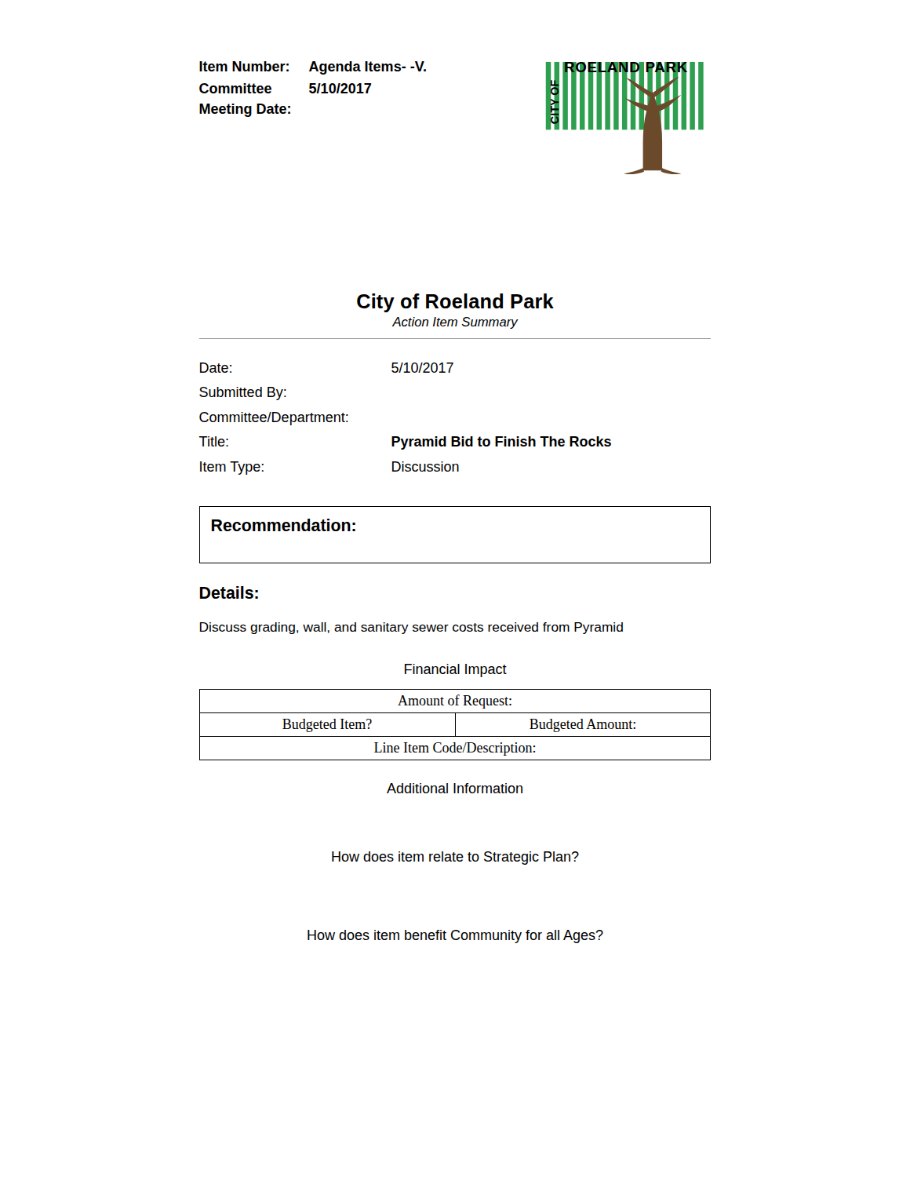| Item Number: | Agenda Items- -V. |
| Committee Meeting Date: | 5/10/2017 |
ROELAND PARK CITY OF
City of Roeland Park
Action Item Summary
| Date: | 5/10/2017 |
| Submitted By: | |
| Committee/Department: | |
| Title: | Pyramid Bid to Finish The Rocks |
| Item Type: | Discussion |
Recommendation:
Details:
Discuss grading, wall, and sanitary sewer costs received from Pyramid
Financial Impact
| Amount of Request: |
| Budgeted Item? | Budgeted Amount: |
| Line Item Code/Description: |
Additional Information
How does item relate to Strategic Plan?
How does item benefit Community for all Ages?